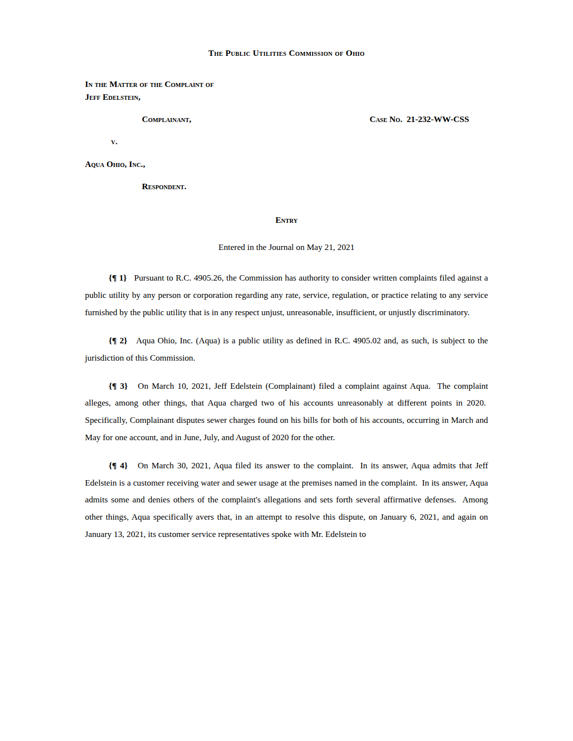The Public Utilities Commission of Ohio
In the Matter of the Complaint of
Jeff Edelstein,
Complainant, Case No. 21-232-WW-CSS
v.
Aqua Ohio, Inc.,
Respondent.
Entry
Entered in the Journal on May 21, 2021
{¶ 1} Pursuant to R.C. 4905.26, the Commission has authority to consider written complaints filed against a public utility by any person or corporation regarding any rate, service, regulation, or practice relating to any service furnished by the public utility that is in any respect unjust, unreasonable, insufficient, or unjustly discriminatory.
{¶ 2} Aqua Ohio, Inc. (Aqua) is a public utility as defined in R.C. 4905.02 and, as such, is subject to the jurisdiction of this Commission.
{¶ 3} On March 10, 2021, Jeff Edelstein (Complainant) filed a complaint against Aqua. The complaint alleges, among other things, that Aqua charged two of his accounts unreasonably at different points in 2020. Specifically, Complainant disputes sewer charges found on his bills for both of his accounts, occurring in March and May for one account, and in June, July, and August of 2020 for the other.
{¶ 4} On March 30, 2021, Aqua filed its answer to the complaint. In its answer, Aqua admits that Jeff Edelstein is a customer receiving water and sewer usage at the premises named in the complaint. In its answer, Aqua admits some and denies others of the complaint's allegations and sets forth several affirmative defenses. Among other things, Aqua specifically avers that, in an attempt to resolve this dispute, on January 6, 2021, and again on January 13, 2021, its customer service representatives spoke with Mr. Edelstein to